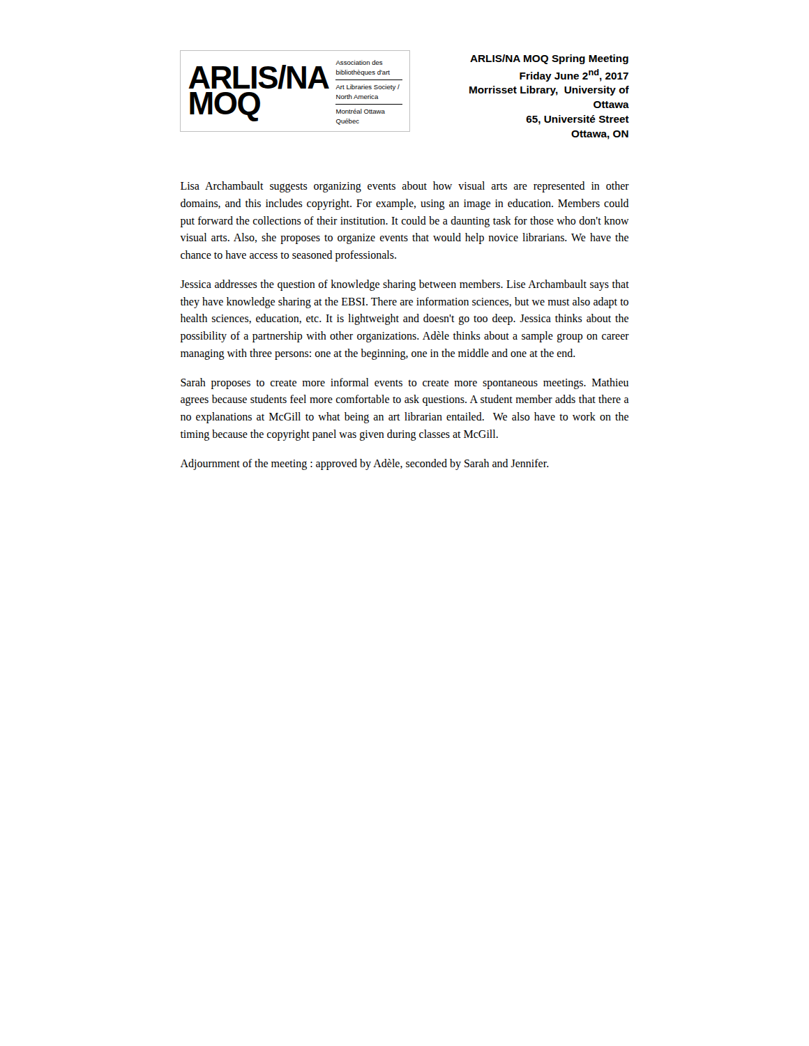ARLIS/NAMOQ
Association des bibliothèques d'art
Art Libraries Society / North America
Montréal Ottawa Québec
ARLIS/NA MOQ Spring Meeting
Friday June 2nd, 2017
Morrisset Library, University of Ottawa
65, Université Street
Ottawa, ON
Lisa Archambault suggests organizing events about how visual arts are represented in other domains, and this includes copyright. For example, using an image in education. Members could put forward the collections of their institution. It could be a daunting task for those who don't know visual arts. Also, she proposes to organize events that would help novice librarians. We have the chance to have access to seasoned professionals.
Jessica addresses the question of knowledge sharing between members. Lise Archambault says that they have knowledge sharing at the EBSI. There are information sciences, but we must also adapt to health sciences, education, etc. It is lightweight and doesn't go too deep. Jessica thinks about the possibility of a partnership with other organizations. Adèle thinks about a sample group on career managing with three persons: one at the beginning, one in the middle and one at the end.
Sarah proposes to create more informal events to create more spontaneous meetings. Mathieu agrees because students feel more comfortable to ask questions. A student member adds that there a no explanations at McGill to what being an art librarian entailed. We also have to work on the timing because the copyright panel was given during classes at McGill.
Adjournment of the meeting : approved by Adèle, seconded by Sarah and Jennifer.